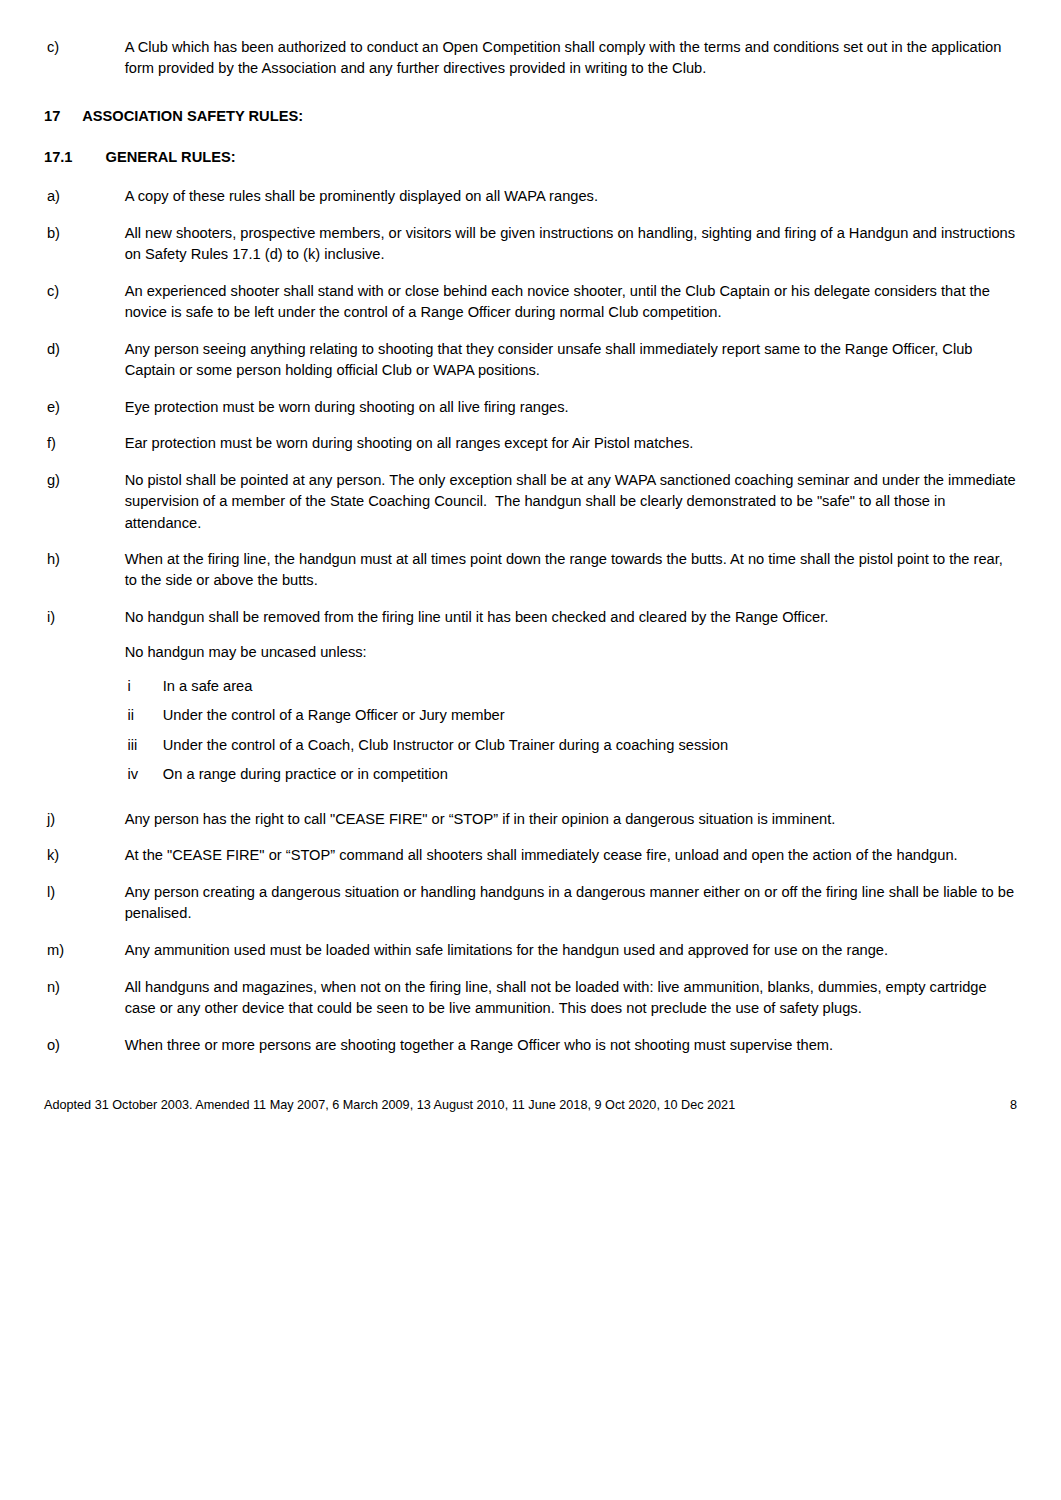c)
A Club which has been authorized to conduct an Open Competition shall comply with the terms and conditions set out in the application form provided by the Association and any further directives provided in writing to the Club.
17 ASSOCIATION SAFETY RULES:
17.1 GENERAL RULES:
a)
A copy of these rules shall be prominently displayed on all WAPA ranges.
b)
All new shooters, prospective members, or visitors will be given instructions on handling, sighting and firing of a Handgun and instructions on Safety Rules 17.1 (d) to (k) inclusive.
c)
An experienced shooter shall stand with or close behind each novice shooter, until the Club Captain or his delegate considers that the novice is safe to be left under the control of a Range Officer during normal Club competition.
d)
Any person seeing anything relating to shooting that they consider unsafe shall immediately report same to the Range Officer, Club Captain or some person holding official Club or WAPA positions.
e)
Eye protection must be worn during shooting on all live firing ranges.
f)
Ear protection must be worn during shooting on all ranges except for Air Pistol matches.
g)
No pistol shall be pointed at any person. The only exception shall be at any WAPA sanctioned coaching seminar and under the immediate supervision of a member of the State Coaching Council. The handgun shall be clearly demonstrated to be "safe" to all those in attendance.
h)
When at the firing line, the handgun must at all times point down the range towards the butts. At no time shall the pistol point to the rear, to the side or above the butts.
i)
No handgun shall be removed from the firing line until it has been checked and cleared by the Range Officer.
No handgun may be uncased unless:
i
In a safe area
ii
Under the control of a Range Officer or Jury member
iii
Under the control of a Coach, Club Instructor or Club Trainer during a coaching session
iv
On a range during practice or in competition
j)
Any person has the right to call "CEASE FIRE" or “STOP” if in their opinion a dangerous situation is imminent.
k)
At the "CEASE FIRE" or “STOP” command all shooters shall immediately cease fire, unload and open the action of the handgun.
l)
Any person creating a dangerous situation or handling handguns in a dangerous manner either on or off the firing line shall be liable to be penalised.
m)
Any ammunition used must be loaded within safe limitations for the handgun used and approved for use on the range.
n)
All handguns and magazines, when not on the firing line, shall not be loaded with: live ammunition, blanks, dummies, empty cartridge case or any other device that could be seen to be live ammunition. This does not preclude the use of safety plugs.
o)
When three or more persons are shooting together a Range Officer who is not shooting must supervise them.
Adopted 31 October 2003. Amended 11 May 2007, 6 March 2009, 13 August 2010, 11 June 2018, 9 Oct 2020, 10 Dec 2021
8